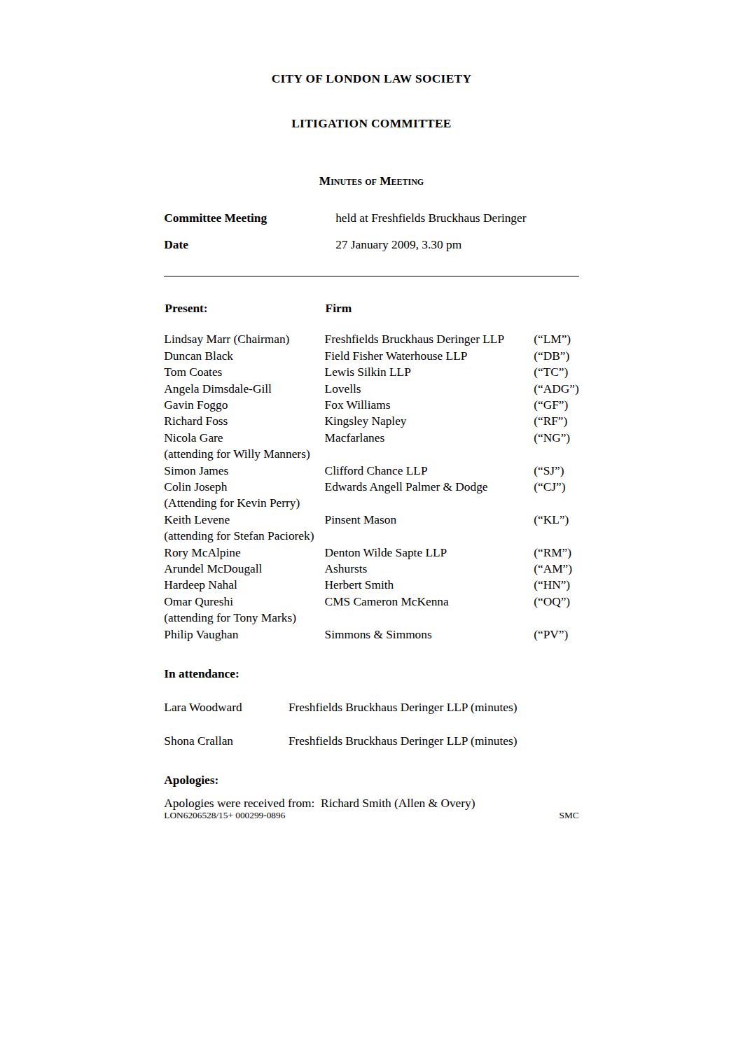CITY OF LONDON LAW SOCIETY
LITIGATION COMMITTEE
Minutes of Meeting
| Committee Meeting | held at Freshfields Bruckhaus Deringer |
| Date | 27 January 2009, 3.30 pm |
| Present: | Firm | |
| --- | --- | --- |
| Lindsay Marr (Chairman) | Freshfields Bruckhaus Deringer LLP | (“LM”) |
| Duncan Black | Field Fisher Waterhouse LLP | (“DB”) |
| Tom Coates | Lewis Silkin LLP | (“TC”) |
| Angela Dimsdale-Gill | Lovells | (“ADG”) |
| Gavin Foggo | Fox Williams | (“GF”) |
| Richard Foss | Kingsley Napley | (“RF”) |
| Nicola Gare (attending for Willy Manners) | Macfarlanes | (“NG”) |
| Simon James | Clifford Chance LLP | (“SJ”) |
| Colin Joseph (Attending for Kevin Perry) | Edwards Angell Palmer & Dodge | (“CJ”) |
| Keith Levene (attending for Stefan Paciorek) | Pinsent Mason | (“KL”) |
| Rory McAlpine | Denton Wilde Sapte LLP | (“RM”) |
| Arundel McDougall | Ashursts | (“AM”) |
| Hardeep Nahal | Herbert Smith | (“HN”) |
| Omar Qureshi (attending for Tony Marks) | CMS Cameron McKenna | (“OQ”) |
| Philip Vaughan | Simmons & Simmons | (“PV”) |
In attendance:
Lara Woodward Freshfields Bruckhaus Deringer LLP (minutes)
Shona Crallan Freshfields Bruckhaus Deringer LLP (minutes)
Apologies:
Apologies were received from: Richard Smith (Allen & Overy)
LON6206528/15+ 000299-0896 SMC